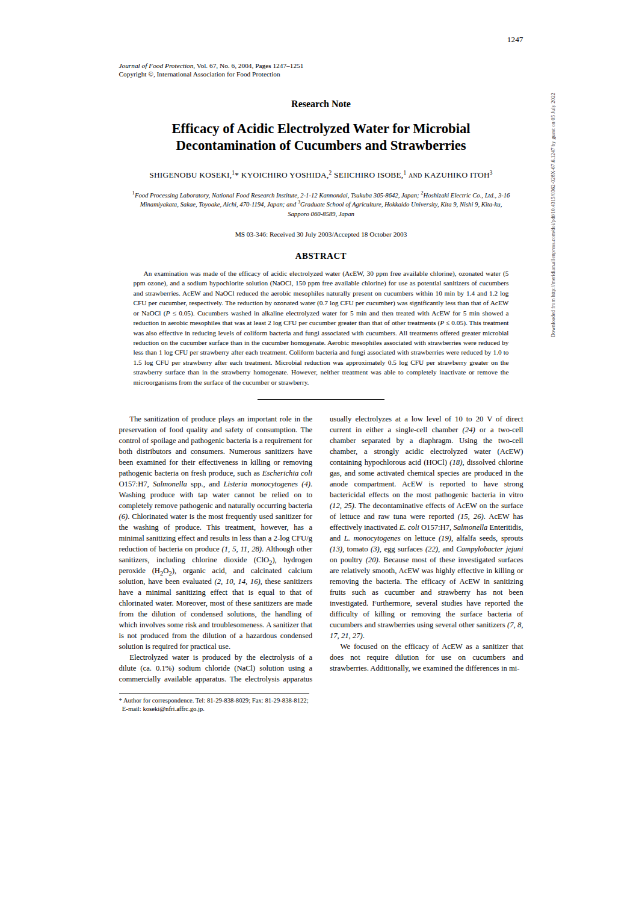Downloaded from http://meridian.allenpress.com/doi/pdf/10.4315/0362-028X-67.6.1247 by guest on 05 July 2022
1247
Journal of Food Protection, Vol. 67, No. 6, 2004, Pages 1247–1251
Copyright ©, International Association for Food Protection
Research Note
Efficacy of Acidic Electrolyzed Water for Microbial
Decontamination of Cucumbers and Strawberries
SHIGENOBU KOSEKI,1* KYOICHIRO YOSHIDA,2 SEIICHIRO ISOBE,1 AND KAZUHIKO ITOH3
1Food Processing Laboratory, National Food Research Institute, 2-1-12 Kannondai, Tsukuba 305-8642, Japan; 2Hoshizaki Electric Co., Ltd., 3-16
Minamiyakata, Sakae, Toyoake, Aichi, 470-1194, Japan; and 3Graduate School of Agriculture, Hokkaido University, Kita 9, Nishi 9, Kita-ku,
Sapporo 060-8589, Japan
MS 03-346: Received 30 July 2003/Accepted 18 October 2003
ABSTRACT
An examination was made of the efficacy of acidic electrolyzed water (AcEW, 30 ppm free available chlorine), ozonated water (5 ppm ozone), and a sodium hypochlorite solution (NaOCl, 150 ppm free available chlorine) for use as potential sanitizers of cucumbers and strawberries. AcEW and NaOCl reduced the aerobic mesophiles naturally present on cucumbers within 10 min by 1.4 and 1.2 log CFU per cucumber, respectively. The reduction by ozonated water (0.7 log CFU per cucumber) was significantly less than that of AcEW or NaOCl (P ≤ 0.05). Cucumbers washed in alkaline electrolyzed water for 5 min and then treated with AcEW for 5 min showed a reduction in aerobic mesophiles that was at least 2 log CFU per cucumber greater than that of other treatments (P ≤ 0.05). This treatment was also effective in reducing levels of coliform bacteria and fungi associated with cucumbers. All treatments offered greater microbial reduction on the cucumber surface than in the cucumber homogenate. Aerobic mesophiles associated with strawberries were reduced by less than 1 log CFU per strawberry after each treatment. Coliform bacteria and fungi associated with strawberries were reduced by 1.0 to 1.5 log CFU per strawberry after each treatment. Microbial reduction was approximately 0.5 log CFU per strawberry greater on the strawberry surface than in the strawberry homogenate. However, neither treatment was able to completely inactivate or remove the microorganisms from the surface of the cucumber or strawberry.
The sanitization of produce plays an important role in the preservation of food quality and safety of consumption. The control of spoilage and pathogenic bacteria is a requirement for both distributors and consumers. Numerous sanitizers have been examined for their effectiveness in killing or removing pathogenic bacteria on fresh produce, such as Escherichia coli O157:H7, Salmonella spp., and Listeria monocytogenes (4). Washing produce with tap water cannot be relied on to completely remove pathogenic and naturally occurring bacteria (6). Chlorinated water is the most frequently used sanitizer for the washing of produce. This treatment, however, has a minimal sanitizing effect and results in less than a 2-log CFU/g reduction of bacteria on produce (1, 5, 11, 28). Although other sanitizers, including chlorine dioxide (ClO2), hydrogen peroxide (H2O2), organic acid, and calcinated calcium solution, have been evaluated (2, 10, 14, 16), these sanitizers have a minimal sanitizing effect that is equal to that of chlorinated water. Moreover, most of these sanitizers are made from the dilution of condensed solutions, the handling of which involves some risk and troublesomeness. A sanitizer that is not produced from the dilution of a hazardous condensed solution is required for practical use.
Electrolyzed water is produced by the electrolysis of a dilute (ca. 0.1%) sodium chloride (NaCl) solution using a commercially available apparatus. The electrolysis apparatus usually electrolyzes at a low level of 10 to 20 V of direct current in either a single-cell chamber (24) or a two-cell chamber separated by a diaphragm. Using the two-cell chamber, a strongly acidic electrolyzed water (AcEW) containing hypochlorous acid (HOCl) (18), dissolved chlorine gas, and some activated chemical species are produced in the anode compartment. AcEW is reported to have strong bactericidal effects on the most pathogenic bacteria in vitro (12, 25). The decontaminative effects of AcEW on the surface of lettuce and raw tuna were reported (15, 26). AcEW has effectively inactivated E. coli O157:H7, Salmonella Enteritidis, and L. monocytogenes on lettuce (19), alfalfa seeds, sprouts (13), tomato (3), egg surfaces (22), and Campylobacter jejuni on poultry (20). Because most of these investigated surfaces are relatively smooth, AcEW was highly effective in killing or removing the bacteria. The efficacy of AcEW in sanitizing fruits such as cucumber and strawberry has not been investigated. Furthermore, several studies have reported the difficulty of killing or removing the surface bacteria of cucumbers and strawberries using several other sanitizers (7, 8, 17, 21, 27).
We focused on the efficacy of AcEW as a sanitizer that does not require dilution for use on cucumbers and strawberries. Additionally, we examined the differences in mi-
* Author for correspondence. Tel: 81-29-838-8029; Fax: 81-29-838-8122;
E-mail: koseki@nfri.affrc.go.jp.